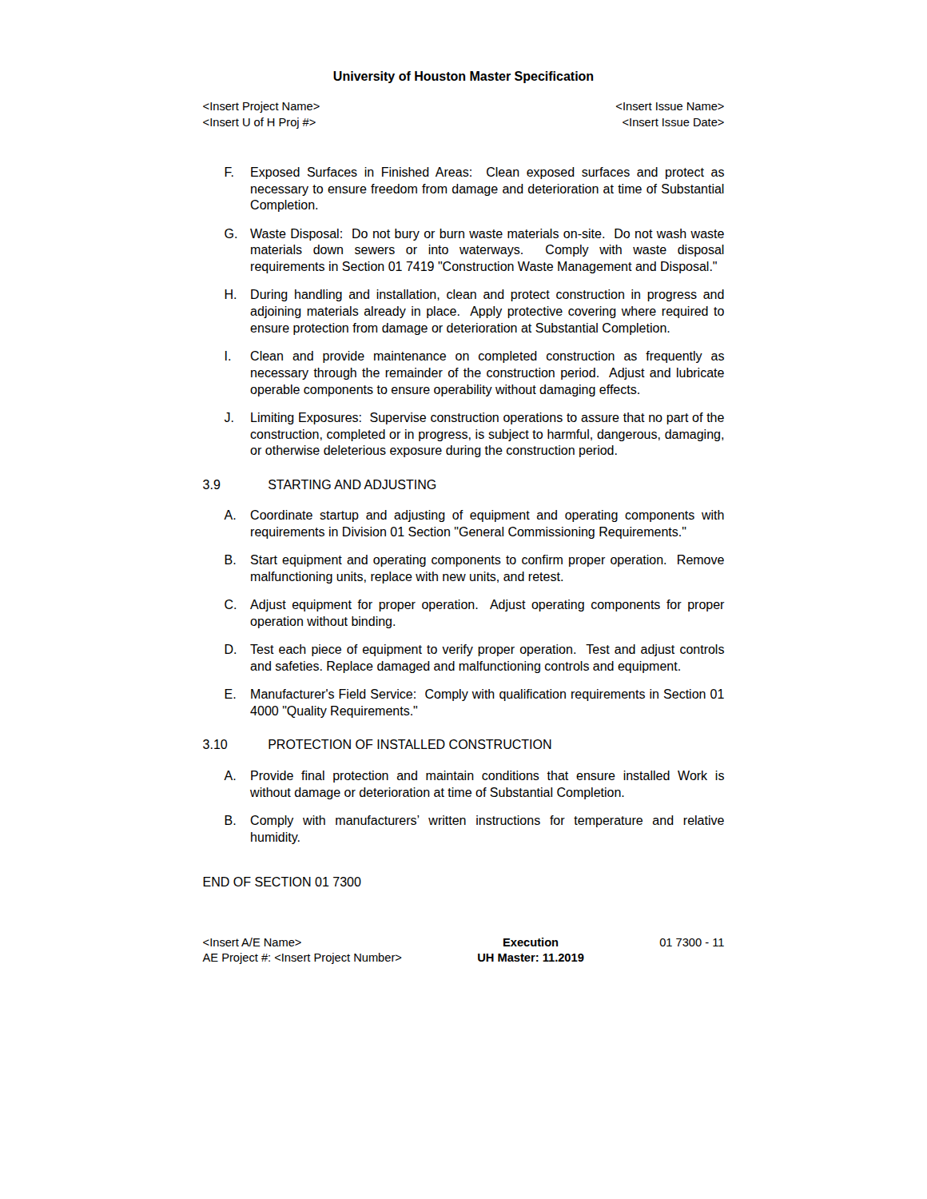University of Houston Master Specification
<Insert Project Name>
<Insert Issue Name>
<Insert U of H Proj #>
<Insert Issue Date>
F. Exposed Surfaces in Finished Areas: Clean exposed surfaces and protect as necessary to ensure freedom from damage and deterioration at time of Substantial Completion.
G. Waste Disposal: Do not bury or burn waste materials on-site. Do not wash waste materials down sewers or into waterways. Comply with waste disposal requirements in Section 01 7419 "Construction Waste Management and Disposal."
H. During handling and installation, clean and protect construction in progress and adjoining materials already in place. Apply protective covering where required to ensure protection from damage or deterioration at Substantial Completion.
I. Clean and provide maintenance on completed construction as frequently as necessary through the remainder of the construction period. Adjust and lubricate operable components to ensure operability without damaging effects.
J. Limiting Exposures: Supervise construction operations to assure that no part of the construction, completed or in progress, is subject to harmful, dangerous, damaging, or otherwise deleterious exposure during the construction period.
3.9 STARTING AND ADJUSTING
A. Coordinate startup and adjusting of equipment and operating components with requirements in Division 01 Section "General Commissioning Requirements."
B. Start equipment and operating components to confirm proper operation. Remove malfunctioning units, replace with new units, and retest.
C. Adjust equipment for proper operation. Adjust operating components for proper operation without binding.
D. Test each piece of equipment to verify proper operation. Test and adjust controls and safeties. Replace damaged and malfunctioning controls and equipment.
E. Manufacturer's Field Service: Comply with qualification requirements in Section 01 4000 "Quality Requirements."
3.10 PROTECTION OF INSTALLED CONSTRUCTION
A. Provide final protection and maintain conditions that ensure installed Work is without damage or deterioration at time of Substantial Completion.
B. Comply with manufacturers’ written instructions for temperature and relative humidity.
END OF SECTION 01 7300
<Insert A/E Name>
AE Project #: <Insert Project Number>
Execution
UH Master: 11.2019
01 7300 - 11